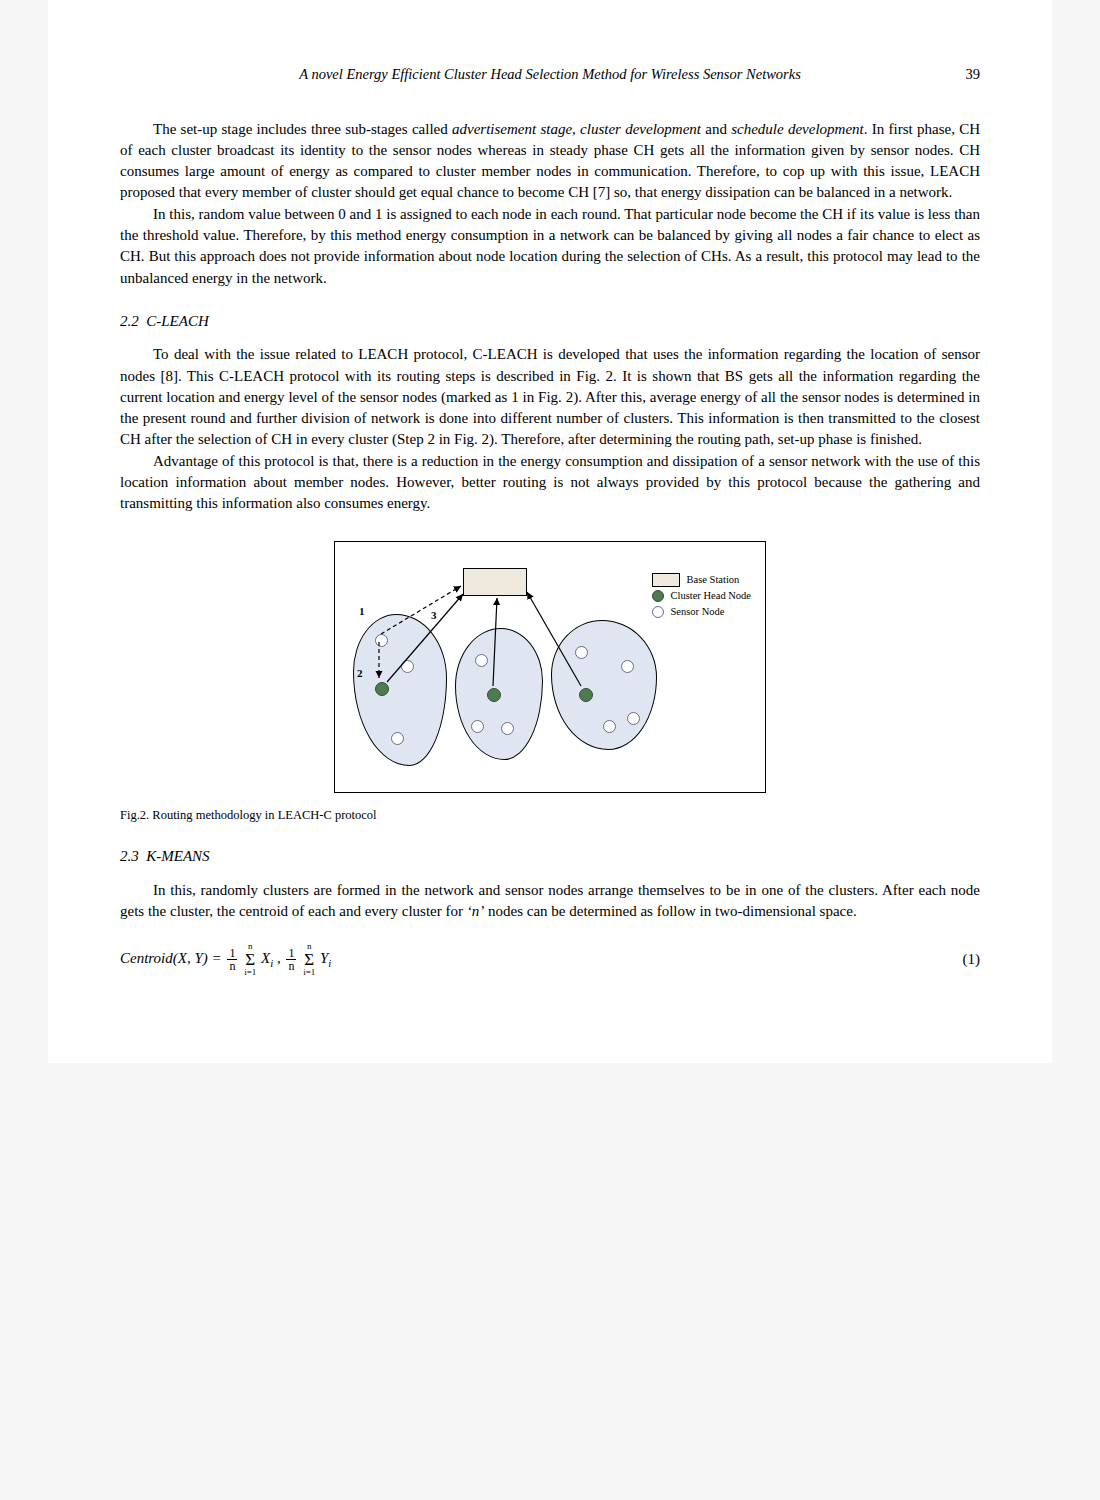A novel Energy Efficient Cluster Head Selection Method for Wireless Sensor Networks 39
The set-up stage includes three sub-stages called advertisement stage, cluster development and schedule development. In first phase, CH of each cluster broadcast its identity to the sensor nodes whereas in steady phase CH gets all the information given by sensor nodes. CH consumes large amount of energy as compared to cluster member nodes in communication. Therefore, to cop up with this issue, LEACH proposed that every member of cluster should get equal chance to become CH [7] so, that energy dissipation can be balanced in a network.
In this, random value between 0 and 1 is assigned to each node in each round. That particular node become the CH if its value is less than the threshold value. Therefore, by this method energy consumption in a network can be balanced by giving all nodes a fair chance to elect as CH. But this approach does not provide information about node location during the selection of CHs. As a result, this protocol may lead to the unbalanced energy in the network.
2.2 C-LEACH
To deal with the issue related to LEACH protocol, C-LEACH is developed that uses the information regarding the location of sensor nodes [8]. This C-LEACH protocol with its routing steps is described in Fig. 2. It is shown that BS gets all the information regarding the current location and energy level of the sensor nodes (marked as 1 in Fig. 2). After this, average energy of all the sensor nodes is determined in the present round and further division of network is done into different number of clusters. This information is then transmitted to the closest CH after the selection of CH in every cluster (Step 2 in Fig. 2). Therefore, after determining the routing path, set-up phase is finished.
Advantage of this protocol is that, there is a reduction in the energy consumption and dissipation of a sensor network with the use of this location information about member nodes. However, better routing is not always provided by this protocol because the gathering and transmitting this information also consumes energy.
Base Station
Cluster Head Node
Sensor Node
1
2
3
Fig.2. Routing methodology in LEACH-C protocol
2.3 K-MEANS
In this, randomly clusters are formed in the network and sensor nodes arrange themselves to be in one of the clusters. After each node gets the cluster, the centroid of each and every cluster for ‘n’ nodes can be determined as follow in two-dimensional space.
Centroid(X, Y) = 1 n nΣi=1 Xi , 1 n nΣi=1 Yi
(1)